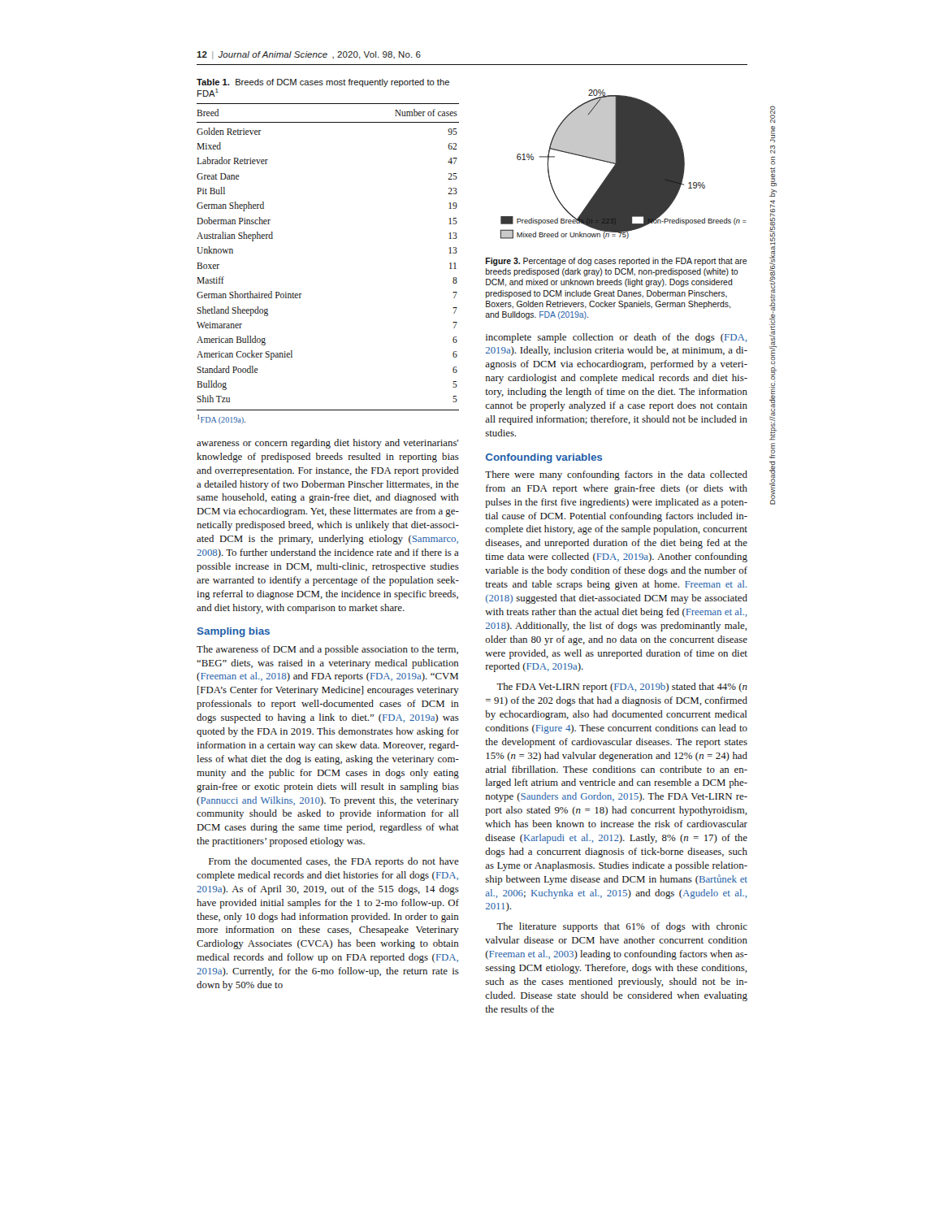12|Journal of Animal Science, 2020, Vol. 98, No. 6
Downloaded from https://academic.oup.com/jas/article-abstract/98/6/skaa155/5857674 by guest on 23 June 2020
Table 1. Breeds of DCM cases most frequently reported to the FDA1
| Breed | Number of cases |
| --- | --- |
| Golden Retriever | 95 |
| Mixed | 62 |
| Labrador Retriever | 47 |
| Great Dane | 25 |
| Pit Bull | 23 |
| German Shepherd | 19 |
| Doberman Pinscher | 15 |
| Australian Shepherd | 13 |
| Unknown | 13 |
| Boxer | 11 |
| Mastiff | 8 |
| German Shorthaired Pointer | 7 |
| Shetland Sheepdog | 7 |
| Weimaraner | 7 |
| American Bulldog | 6 |
| American Cocker Spaniel | 6 |
| Standard Poodle | 6 |
| Bulldog | 5 |
| Shih Tzu | 5 |
1FDA (2019a).
awareness or concern regarding diet history and veterinarians' knowledge of predisposed breeds resulted in reporting bias and overrepresentation. For instance, the FDA report provided a detailed history of two Doberman Pinscher littermates, in the same household, eating a grain-free diet, and diagnosed with DCM via echocardiogram. Yet, these littermates are from a genetically predisposed breed, which is unlikely that diet-associated DCM is the primary, underlying etiology (Sammarco, 2008). To further understand the incidence rate and if there is a possible increase in DCM, multi-clinic, retrospective studies are warranted to identify a percentage of the population seeking referral to diagnose DCM, the incidence in specific breeds, and diet history, with comparison to market share.
Sampling bias
The awareness of DCM and a possible association to the term, “BEG” diets, was raised in a veterinary medical publication (Freeman et al., 2018) and FDA reports (FDA, 2019a). “CVM [FDA’s Center for Veterinary Medicine] encourages veterinary professionals to report well-documented cases of DCM in dogs suspected to having a link to diet.” (FDA, 2019a) was quoted by the FDA in 2019. This demonstrates how asking for information in a certain way can skew data. Moreover, regardless of what diet the dog is eating, asking the veterinary community and the public for DCM cases in dogs only eating grain-free or exotic protein diets will result in sampling bias (Pannucci and Wilkins, 2010). To prevent this, the veterinary community should be asked to provide information for all DCM cases during the same time period, regardless of what the practitioners’ proposed etiology was.
From the documented cases, the FDA reports do not have complete medical records and diet histories for all dogs (FDA, 2019a). As of April 30, 2019, out of the 515 dogs, 14 dogs have provided initial samples for the 1 to 2-mo follow-up. Of these, only 10 dogs had information provided. In order to gain more information on these cases, Chesapeake Veterinary Cardiology Associates (CVCA) has been working to obtain medical records and follow up on FDA reported dogs (FDA, 2019a). Currently, for the 6-mo follow-up, the return rate is down by 50% due to
20% 61% 19% Predisposed Breeds (n = 223) Non-Predisposed Breeds (n = 69) Mixed Breed or Unknown (n = 75)
Figure 3. Percentage of dog cases reported in the FDA report that are breeds predisposed (dark gray) to DCM, non-predisposed (white) to DCM, and mixed or unknown breeds (light gray). Dogs considered predisposed to DCM include Great Danes, Doberman Pinschers, Boxers, Golden Retrievers, Cocker Spaniels, German Shepherds, and Bulldogs. FDA (2019a).
incomplete sample collection or death of the dogs (FDA, 2019a). Ideally, inclusion criteria would be, at minimum, a diagnosis of DCM via echocardiogram, performed by a veterinary cardiologist and complete medical records and diet history, including the length of time on the diet. The information cannot be properly analyzed if a case report does not contain all required information; therefore, it should not be included in studies.
Confounding variables
There were many confounding factors in the data collected from an FDA report where grain-free diets (or diets with pulses in the first five ingredients) were implicated as a potential cause of DCM. Potential confounding factors included incomplete diet history, age of the sample population, concurrent diseases, and unreported duration of the diet being fed at the time data were collected (FDA, 2019a). Another confounding variable is the body condition of these dogs and the number of treats and table scraps being given at home. Freeman et al. (2018) suggested that diet-associated DCM may be associated with treats rather than the actual diet being fed (Freeman et al., 2018). Additionally, the list of dogs was predominantly male, older than 80 yr of age, and no data on the concurrent disease were provided, as well as unreported duration of time on diet reported (FDA, 2019a).
The FDA Vet-LIRN report (FDA, 2019b) stated that 44% (n = 91) of the 202 dogs that had a diagnosis of DCM, confirmed by echocardiogram, also had documented concurrent medical conditions (Figure 4). These concurrent conditions can lead to the development of cardiovascular diseases. The report states 15% (n = 32) had valvular degeneration and 12% (n = 24) had atrial fibrillation. These conditions can contribute to an enlarged left atrium and ventricle and can resemble a DCM phenotype (Saunders and Gordon, 2015). The FDA Vet-LIRN report also stated 9% (n = 18) had concurrent hypothyroidism, which has been known to increase the risk of cardiovascular disease (Karlapudi et al., 2012). Lastly, 8% (n = 17) of the dogs had a concurrent diagnosis of tick-borne diseases, such as Lyme or Anaplasmosis. Studies indicate a possible relationship between Lyme disease and DCM in humans (Bartůnek et al., 2006; Kuchynka et al., 2015) and dogs (Agudelo et al., 2011).
The literature supports that 61% of dogs with chronic valvular disease or DCM have another concurrent condition (Freeman et al., 2003) leading to confounding factors when assessing DCM etiology. Therefore, dogs with these conditions, such as the cases mentioned previously, should not be included. Disease state should be considered when evaluating the results of the